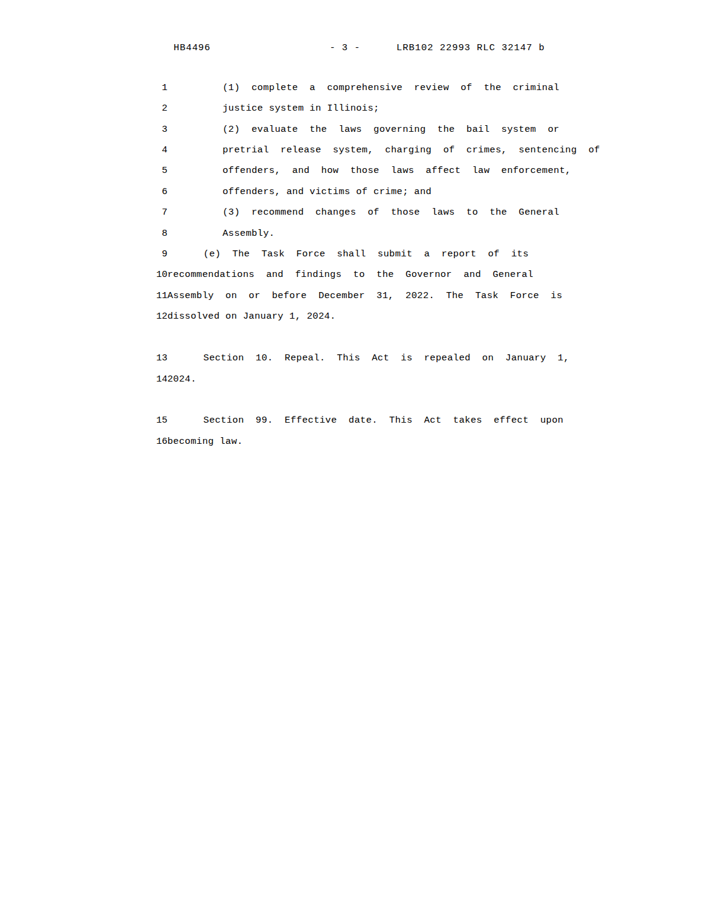HB4496- 3 -LRB102 22993 RLC 32147 b
| 1 | (1) complete a comprehensive review of the criminal |
| 2 | justice system in Illinois; |
| 3 | (2) evaluate the laws governing the bail system or |
| 4 | pretrial release system, charging of crimes, sentencing of |
| 5 | offenders, and how those laws affect law enforcement, |
| 6 | offenders, and victims of crime; and |
| 7 | (3) recommend changes of those laws to the General |
| 8 | Assembly. |
| 9 | (e) The Task Force shall submit a report of its |
| 10 | recommendations and findings to the Governor and General |
| 11 | Assembly on or before December 31, 2022. The Task Force is |
| 12 | dissolved on January 1, 2024. |
| 13 | Section 10. Repeal. This Act is repealed on January 1, |
| 14 | 2024. |
| 15 | Section 99. Effective date. This Act takes effect upon |
| 16 | becoming law. |